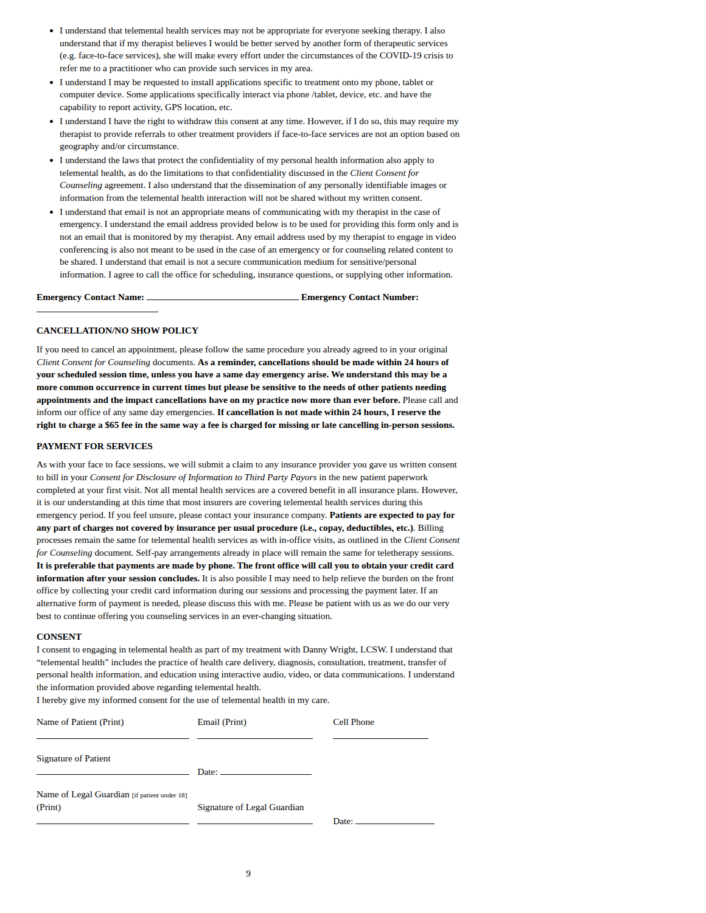I understand that telemental health services may not be appropriate for everyone seeking therapy. I also understand that if my therapist believes I would be better served by another form of therapeutic services (e.g. face-to-face services), she will make every effort under the circumstances of the COVID-19 crisis to refer me to a practitioner who can provide such services in my area.
I understand I may be requested to install applications specific to treatment onto my phone, tablet or computer device. Some applications specifically interact via phone /tablet, device, etc. and have the capability to report activity, GPS location, etc.
I understand I have the right to withdraw this consent at any time. However, if I do so, this may require my therapist to provide referrals to other treatment providers if face-to-face services are not an option based on geography and/or circumstance.
I understand the laws that protect the confidentiality of my personal health information also apply to telemental health, as do the limitations to that confidentiality discussed in the Client Consent for Counseling agreement. I also understand that the dissemination of any personally identifiable images or information from the telemental health interaction will not be shared without my written consent.
I understand that email is not an appropriate means of communicating with my therapist in the case of emergency. I understand the email address provided below is to be used for providing this form only and is not an email that is monitored by my therapist. Any email address used by my therapist to engage in video conferencing is also not meant to be used in the case of an emergency or for counseling related content to be shared. I understand that email is not a secure communication medium for sensitive/personal information. I agree to call the office for scheduling, insurance questions, or supplying other information.
Emergency Contact Name: Emergency Contact Number:
CANCELLATION/NO SHOW POLICY
If you need to cancel an appointment, please follow the same procedure you already agreed to in your original Client Consent for Counseling documents. As a reminder, cancellations should be made within 24 hours of your scheduled session time, unless you have a same day emergency arise. We understand this may be a more common occurrence in current times but please be sensitive to the needs of other patients needing appointments and the impact cancellations have on my practice now more than ever before. Please call and inform our office of any same day emergencies. If cancellation is not made within 24 hours, I reserve the right to charge a $65 fee in the same way a fee is charged for missing or late cancelling in-person sessions.
PAYMENT FOR SERVICES
As with your face to face sessions, we will submit a claim to any insurance provider you gave us written consent to bill in your Consent for Disclosure of Information to Third Party Payors in the new patient paperwork completed at your first visit. Not all mental health services are a covered benefit in all insurance plans. However, it is our understanding at this time that most insurers are covering telemental health services during this emergency period. If you feel unsure, please contact your insurance company. Patients are expected to pay for any part of charges not covered by insurance per usual procedure (i.e., copay, deductibles, etc.). Billing processes remain the same for telemental health services as with in-office visits, as outlined in the Client Consent for Counseling document. Self-pay arrangements already in place will remain the same for teletherapy sessions. It is preferable that payments are made by phone. The front office will call you to obtain your credit card information after your session concludes. It is also possible I may need to help relieve the burden on the front office by collecting your credit card information during our sessions and processing the payment later. If an alternative form of payment is needed, please discuss this with me. Please be patient with us as we do our very best to continue offering you counseling services in an ever-changing situation.
CONSENT
I consent to engaging in telemental health as part of my treatment with Danny Wright, LCSW. I understand that “telemental health” includes the practice of health care delivery, diagnosis, consultation, treatment, transfer of personal health information, and education using interactive audio, video, or data communications. I understand the information provided above regarding telemental health.
I hereby give my informed consent for the use of telemental health in my care.
| Name of Patient (Print) | Email (Print) | Cell Phone |
| Signature of Patient | | |
| | Date: | |
| Name of Legal Guardian [if patient under 18] (Print) | Signature of Legal Guardian | |
| | | Date: |
9